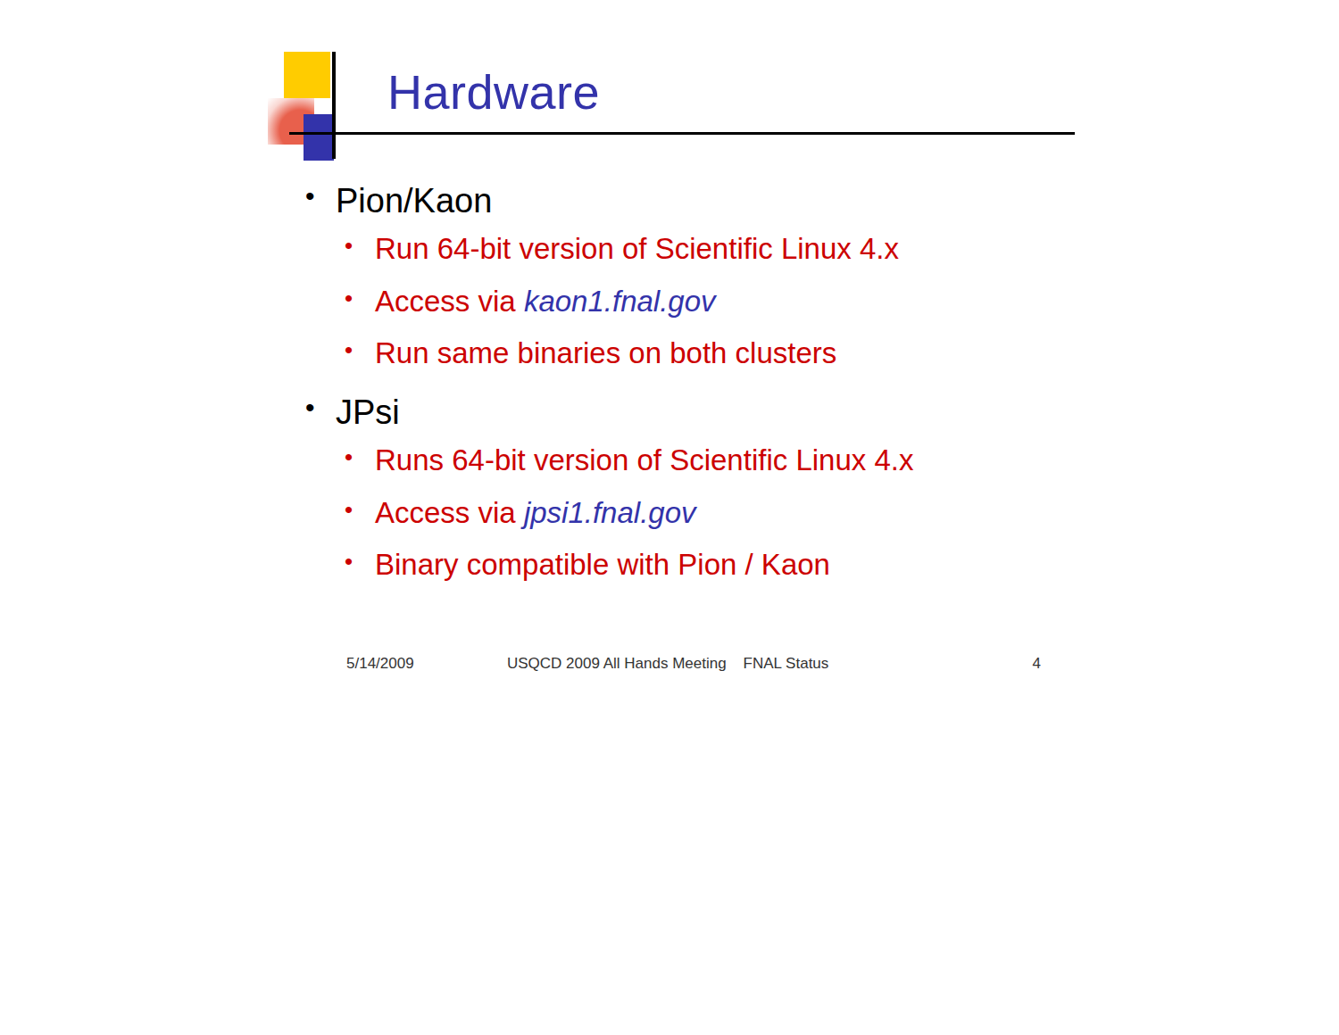Hardware
Pion/Kaon
Run 64-bit version of Scientific Linux 4.x
Access via kaon1.fnal.gov
Run same binaries on both clusters
JPsi
Runs 64-bit version of Scientific Linux 4.x
Access via jpsi1.fnal.gov
Binary compatible with Pion / Kaon
5/14/2009 USQCD 2009 All Hands Meeting FNAL Status 4